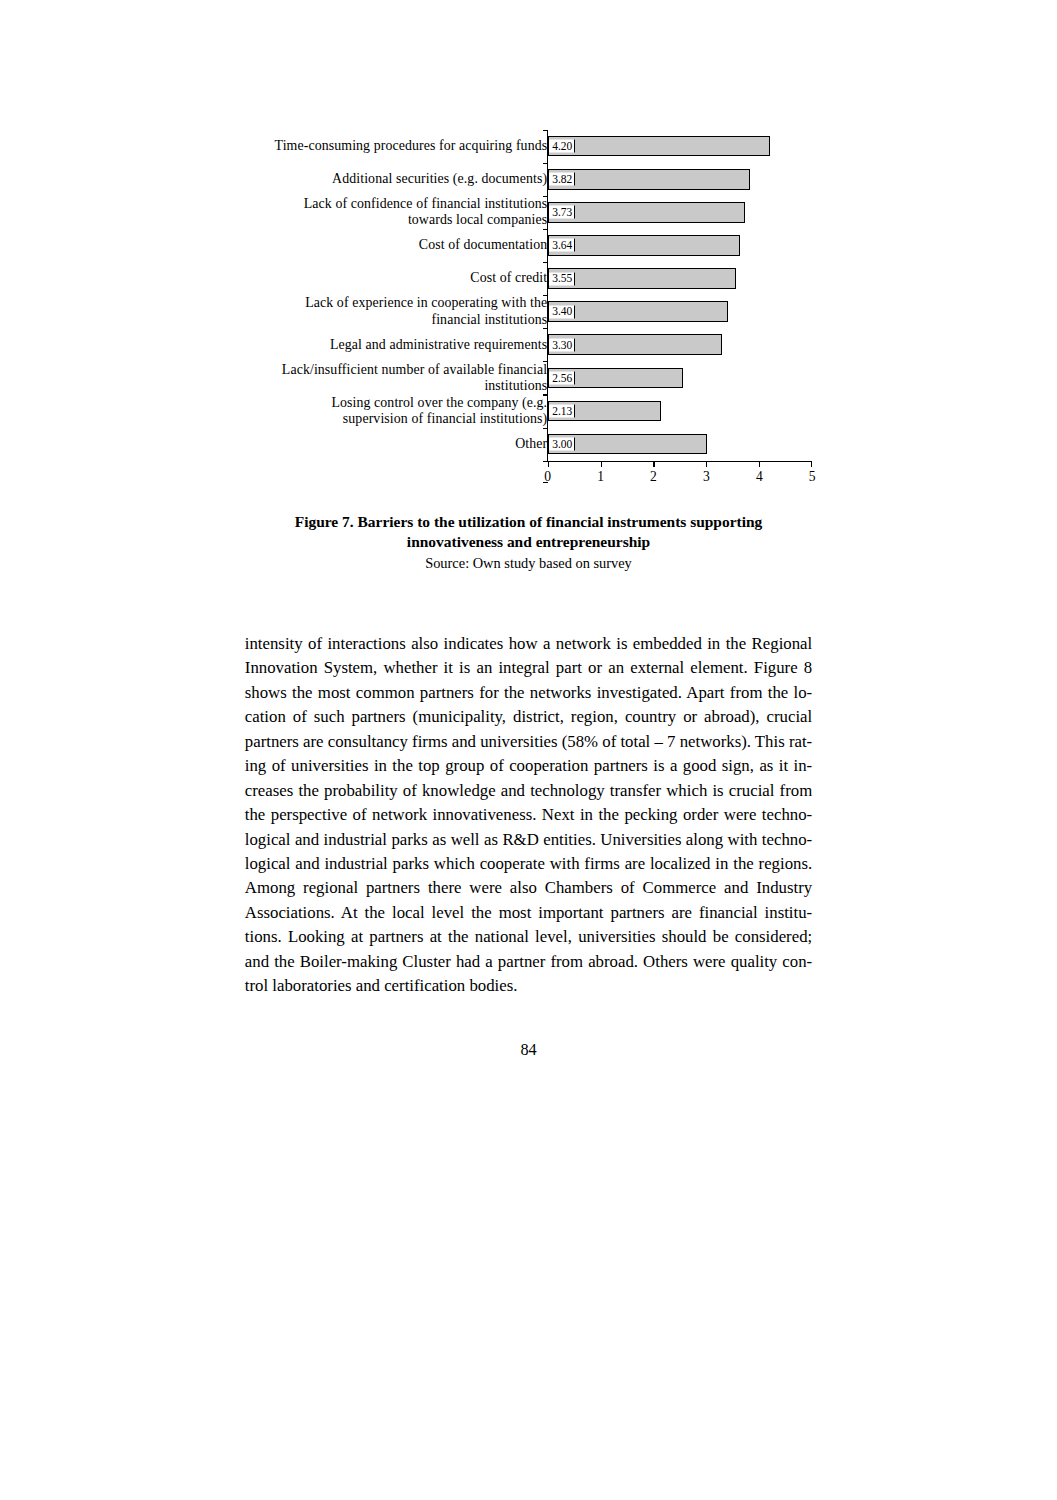| Time-consuming procedures for acquiring funds | 4.20 |
| Additional securities (e.g. documents) | 3.82 |
| Lack of confidence of financial institutions towards local companies | 3.73 |
| Cost of documentation | 3.64 |
| Cost of credit | 3.55 |
| Lack of experience in cooperating with the financial institutions | 3.40 |
| Legal and administrative requirements | 3.30 |
| Lack/insufficient number of available financial institutions | 2.56 |
| Losing control over the company (e.g. supervision of financial institutions) | 2.13 |
| Other | 3.00 |
| | 0 1 2 3 4 5 |
Figure 7. Barriers to the utilization of financial instruments supporting
innovativeness and entrepreneurship
Source: Own study based on survey
intensity of interactions also indicates how a network is embedded in the Regional Innovation System, whether it is an integral part or an external element. Figure 8 shows the most common partners for the networks investigated. Apart from the location of such partners (municipality, district, region, country or abroad), crucial partners are consultancy firms and universities (58% of total – 7 networks). This rating of universities in the top group of cooperation partners is a good sign, as it increases the probability of knowledge and technology transfer which is crucial from the perspective of network innovativeness. Next in the pecking order were technological and industrial parks as well as R&D entities. Universities along with technological and industrial parks which cooperate with firms are localized in the regions. Among regional partners there were also Chambers of Commerce and Industry Associations. At the local level the most important partners are financial institutions. Looking at partners at the national level, universities should be considered; and the Boiler-making Cluster had a partner from abroad. Others were quality control laboratories and certification bodies.
84